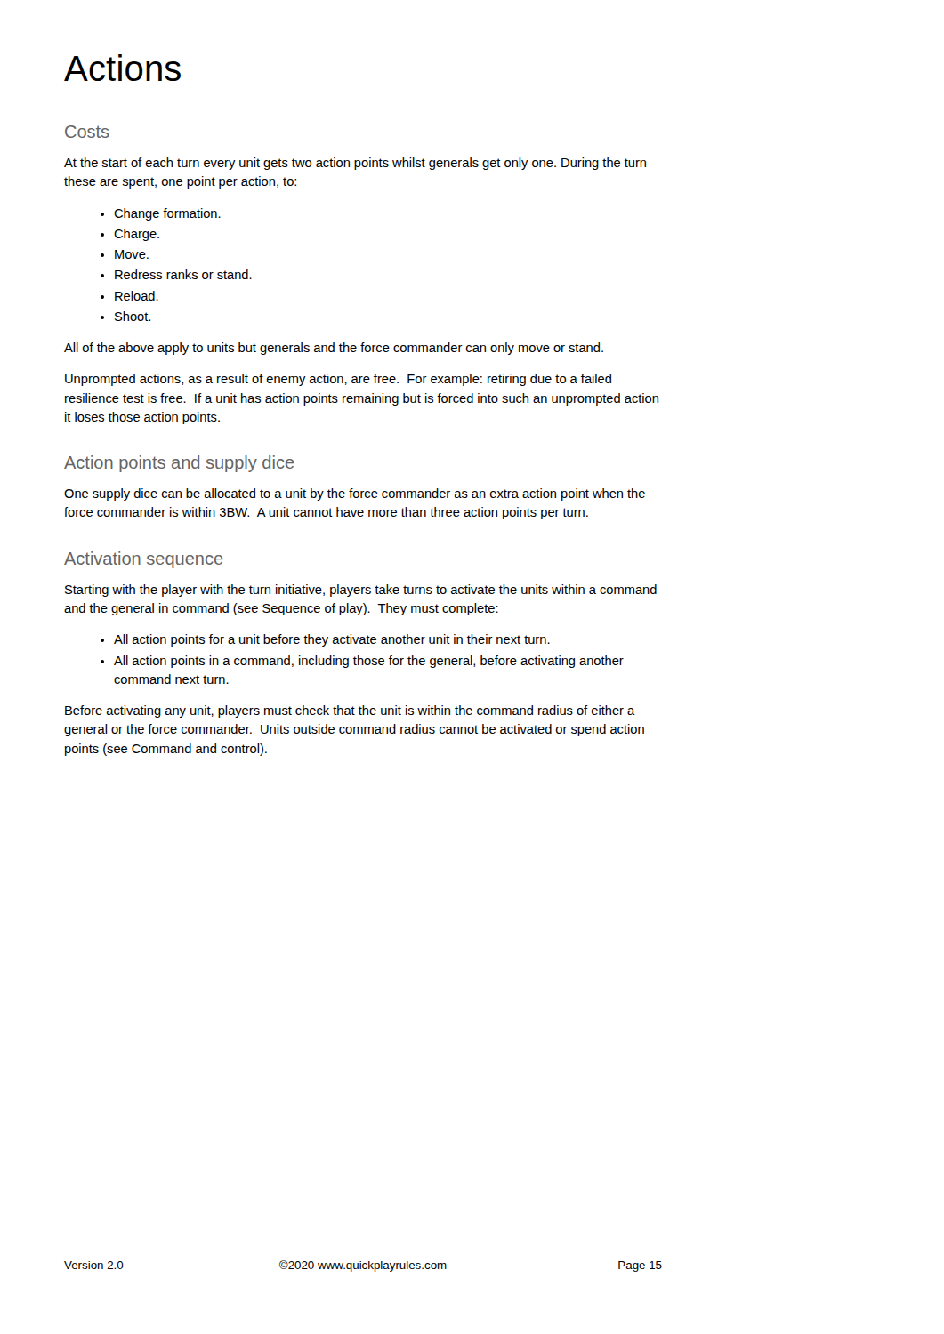Actions
Costs
At the start of each turn every unit gets two action points whilst generals get only one. During the turn these are spent, one point per action, to:
Change formation.
Charge.
Move.
Redress ranks or stand.
Reload.
Shoot.
All of the above apply to units but generals and the force commander can only move or stand.
Unprompted actions, as a result of enemy action, are free. For example: retiring due to a failed resilience test is free. If a unit has action points remaining but is forced into such an unprompted action it loses those action points.
Action points and supply dice
One supply dice can be allocated to a unit by the force commander as an extra action point when the force commander is within 3BW. A unit cannot have more than three action points per turn.
Activation sequence
Starting with the player with the turn initiative, players take turns to activate the units within a command and the general in command (see Sequence of play). They must complete:
All action points for a unit before they activate another unit in their next turn.
All action points in a command, including those for the general, before activating another command next turn.
Before activating any unit, players must check that the unit is within the command radius of either a general or the force commander. Units outside command radius cannot be activated or spend action points (see Command and control).
Version 2.0
©2020 www.quickplayrules.com
Page 15